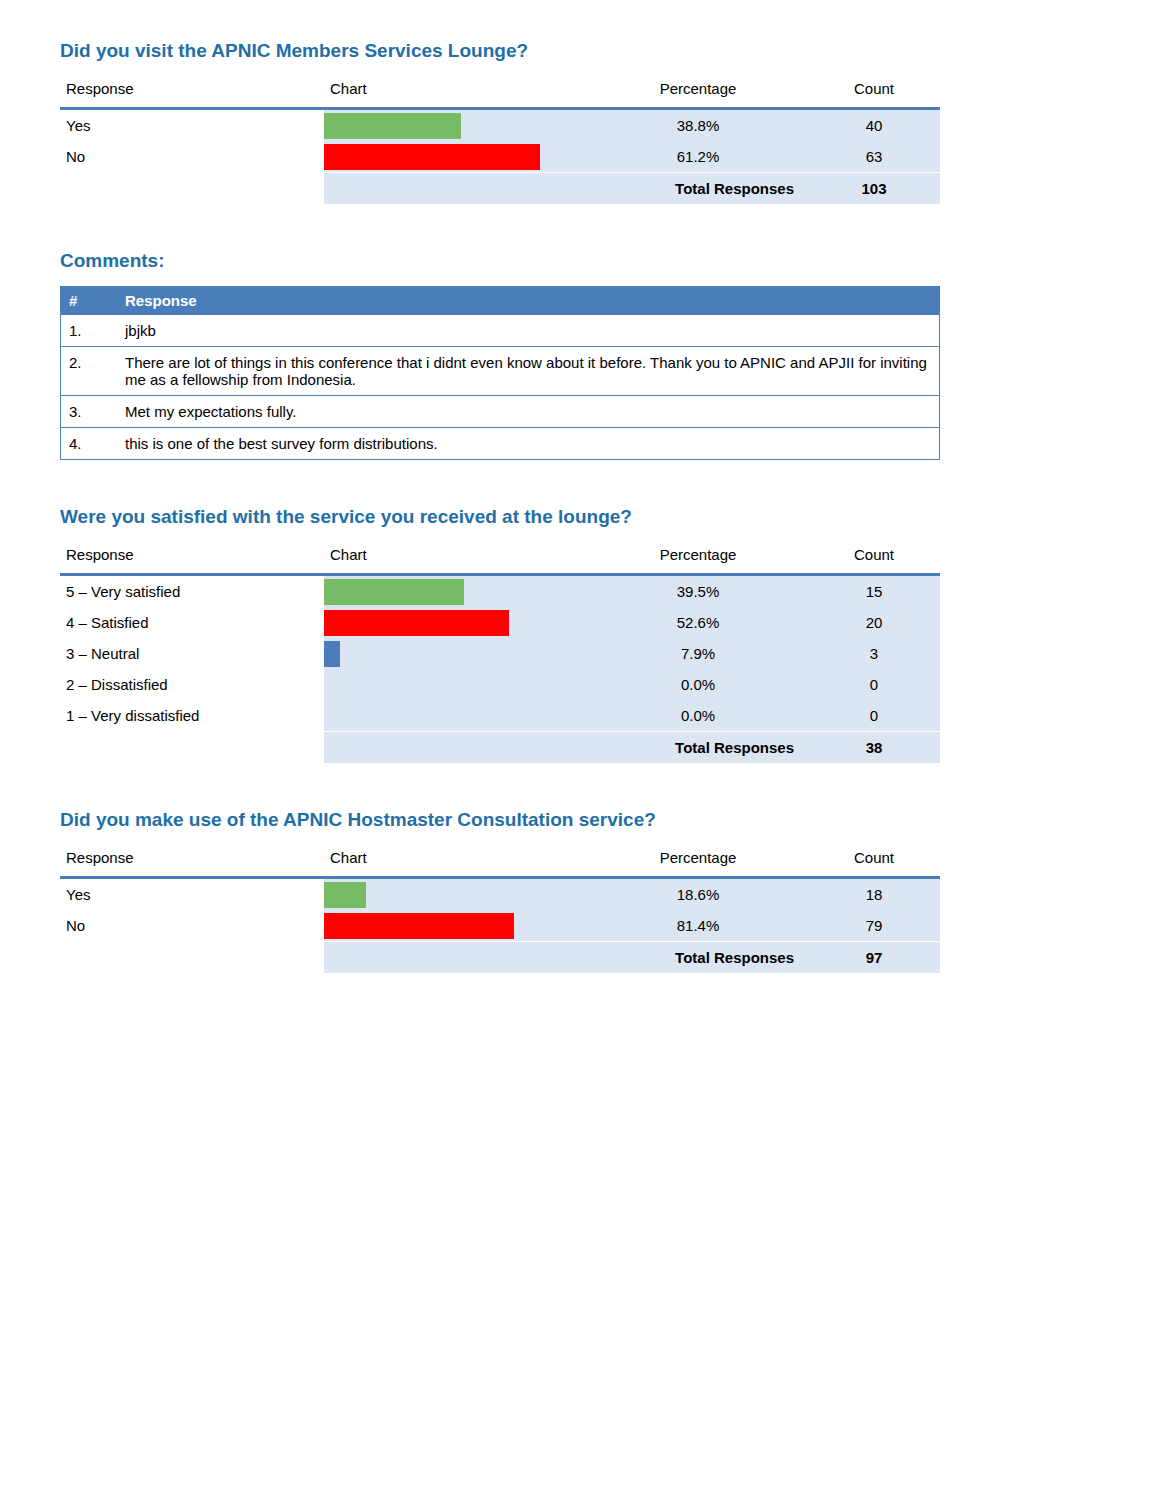Did you visit the APNIC Members Services Lounge?
| Response | Chart | Percentage | Count |
| --- | --- | --- | --- |
| Yes | | 38.8% | 40 |
| No | | 61.2% | 63 |
| | | Total Responses | 103 |
Comments:
| # | Response |
| --- | --- |
| 1. | jbjkb |
| 2. | There are lot of things in this conference that i didnt even know about it before. Thank you to APNIC and APJII for inviting me as a fellowship from Indonesia. |
| 3. | Met my expectations fully. |
| 4. | this is one of the best survey form distributions. |
Were you satisfied with the service you received at the lounge?
| Response | Chart | Percentage | Count |
| --- | --- | --- | --- |
| 5 – Very satisfied | | 39.5% | 15 |
| 4 – Satisfied | | 52.6% | 20 |
| 3 – Neutral | | 7.9% | 3 |
| 2 – Dissatisfied | | 0.0% | 0 |
| 1 – Very dissatisfied | | 0.0% | 0 |
| | | Total Responses | 38 |
Did you make use of the APNIC Hostmaster Consultation service?
| Response | Chart | Percentage | Count |
| --- | --- | --- | --- |
| Yes | | 18.6% | 18 |
| No | | 81.4% | 79 |
| | | Total Responses | 97 |